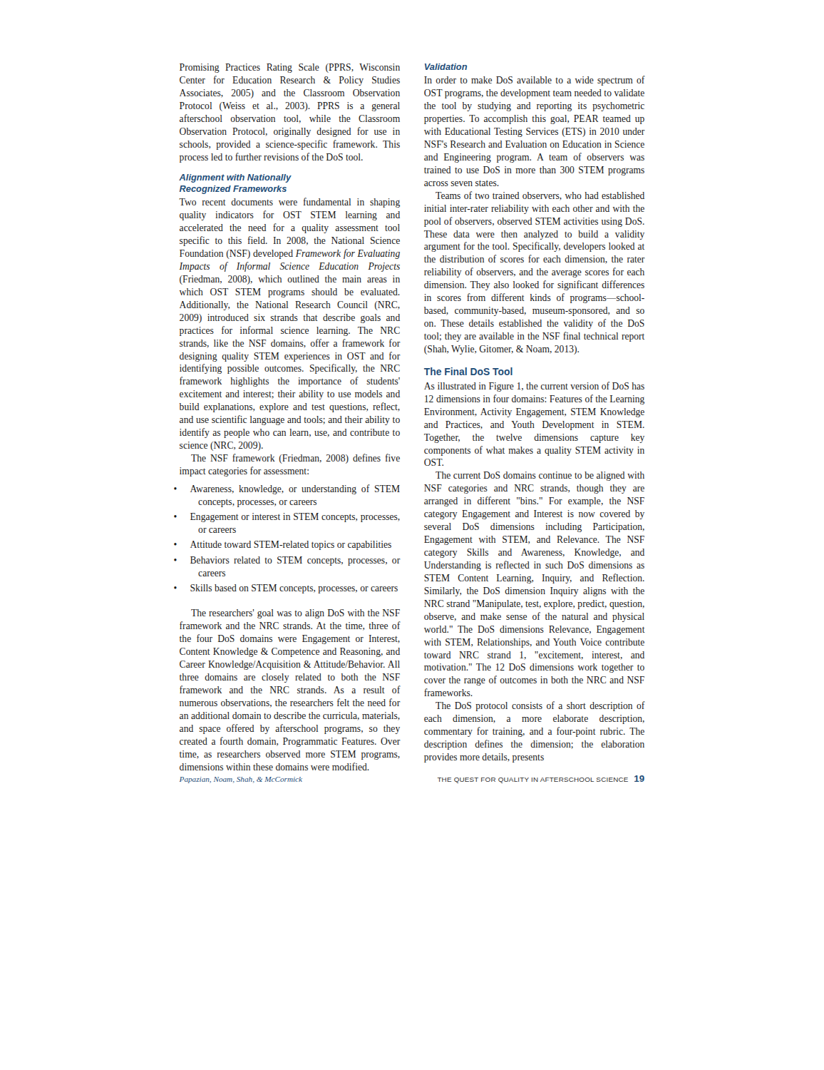Promising Practices Rating Scale (PPRS, Wisconsin Center for Education Research & Policy Studies Associates, 2005) and the Classroom Observation Protocol (Weiss et al., 2003). PPRS is a general afterschool observation tool, while the Classroom Observation Protocol, originally designed for use in schools, provided a science-specific framework. This process led to further revisions of the DoS tool.
Alignment with Nationally
Recognized Frameworks
Two recent documents were fundamental in shaping quality indicators for OST STEM learning and accelerated the need for a quality assessment tool specific to this field. In 2008, the National Science Foundation (NSF) developed Framework for Evaluating Impacts of Informal Science Education Projects (Friedman, 2008), which outlined the main areas in which OST STEM programs should be evaluated. Additionally, the National Research Council (NRC, 2009) introduced six strands that describe goals and practices for informal science learning. The NRC strands, like the NSF domains, offer a framework for designing quality STEM experiences in OST and for identifying possible outcomes. Specifically, the NRC framework highlights the importance of students' excitement and interest; their ability to use models and build explanations, explore and test questions, reflect, and use scientific language and tools; and their ability to identify as people who can learn, use, and contribute to science (NRC, 2009).
The NSF framework (Friedman, 2008) defines five impact categories for assessment:
Awareness, knowledge, or understanding of STEM concepts, processes, or careers
Engagement or interest in STEM concepts, processes, or careers
Attitude toward STEM-related topics or capabilities
Behaviors related to STEM concepts, processes, or careers
Skills based on STEM concepts, processes, or careers
The researchers' goal was to align DoS with the NSF framework and the NRC strands. At the time, three of the four DoS domains were Engagement or Interest, Content Knowledge & Competence and Reasoning, and Career Knowledge/Acquisition & Attitude/Behavior. All three domains are closely related to both the NSF framework and the NRC strands. As a result of numerous observations, the researchers felt the need for an additional domain to describe the curricula, materials, and space offered by afterschool programs, so they created a fourth domain, Programmatic Features. Over time, as researchers observed more STEM programs, dimensions within these domains were modified.
Validation
In order to make DoS available to a wide spectrum of OST programs, the development team needed to validate the tool by studying and reporting its psychometric properties. To accomplish this goal, PEAR teamed up with Educational Testing Services (ETS) in 2010 under NSF's Research and Evaluation on Education in Science and Engineering program. A team of observers was trained to use DoS in more than 300 STEM programs across seven states.
Teams of two trained observers, who had established initial inter-rater reliability with each other and with the pool of observers, observed STEM activities using DoS. These data were then analyzed to build a validity argument for the tool. Specifically, developers looked at the distribution of scores for each dimension, the rater reliability of observers, and the average scores for each dimension. They also looked for significant differences in scores from different kinds of programs—school-based, community-based, museum-sponsored, and so on. These details established the validity of the DoS tool; they are available in the NSF final technical report (Shah, Wylie, Gitomer, & Noam, 2013).
The Final DoS Tool
As illustrated in Figure 1, the current version of DoS has 12 dimensions in four domains: Features of the Learning Environment, Activity Engagement, STEM Knowledge and Practices, and Youth Development in STEM. Together, the twelve dimensions capture key components of what makes a quality STEM activity in OST.
The current DoS domains continue to be aligned with NSF categories and NRC strands, though they are arranged in different "bins." For example, the NSF category Engagement and Interest is now covered by several DoS dimensions including Participation, Engagement with STEM, and Relevance. The NSF category Skills and Awareness, Knowledge, and Understanding is reflected in such DoS dimensions as STEM Content Learning, Inquiry, and Reflection. Similarly, the DoS dimension Inquiry aligns with the NRC strand "Manipulate, test, explore, predict, question, observe, and make sense of the natural and physical world." The DoS dimensions Relevance, Engagement with STEM, Relationships, and Youth Voice contribute toward NRC strand 1, "excitement, interest, and motivation." The 12 DoS dimensions work together to cover the range of outcomes in both the NRC and NSF frameworks.
The DoS protocol consists of a short description of each dimension, a more elaborate description, commentary for training, and a four-point rubric. The description defines the dimension; the elaboration provides more details, presents
Papazian, Noam, Shah, & McCormick
THE QUEST FOR QUALITY IN AFTERSCHOOL SCIENCE 19